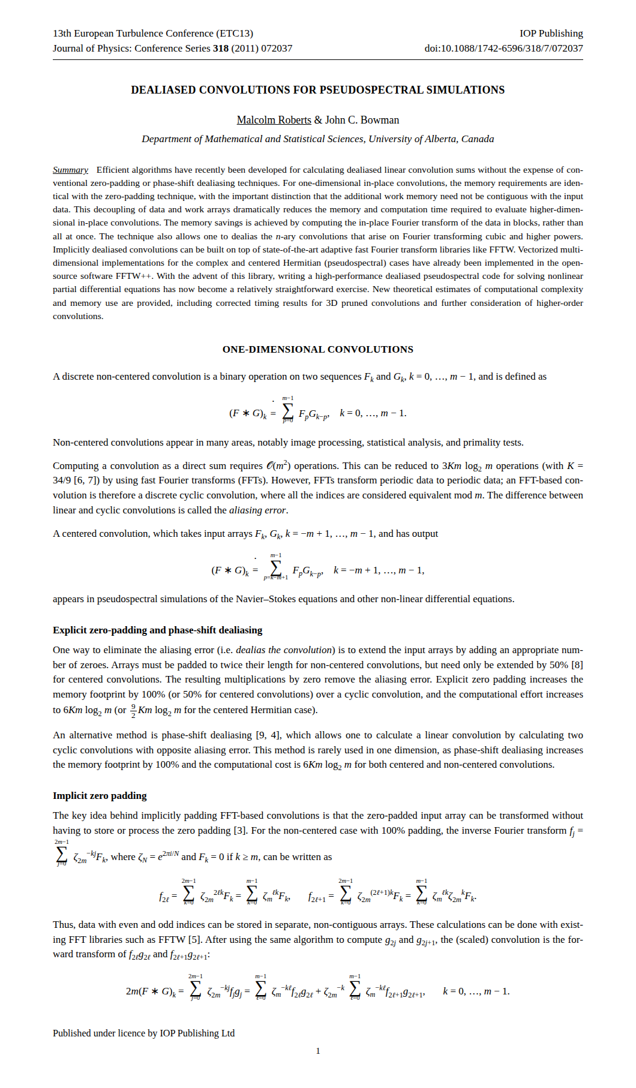13th European Turbulence Conference (ETC13)
IOP Publishing
Journal of Physics: Conference Series 318 (2011) 072037
doi:10.1088/1742-6596/318/7/072037
Dealiased convolutions for pseudospectral simulations
Malcolm Roberts & John C. Bowman
Department of Mathematical and Statistical Sciences, University of Alberta, Canada
Summary Efficient algorithms have recently been developed for calculating dealiased linear convolution sums without the expense of conventional zero-padding or phase-shift dealiasing techniques. For one-dimensional in-place convolutions, the memory requirements are identical with the zero-padding technique, with the important distinction that the additional work memory need not be contiguous with the input data. This decoupling of data and work arrays dramatically reduces the memory and computation time required to evaluate higher-dimensional in-place convolutions. The memory savings is achieved by computing the in-place Fourier transform of the data in blocks, rather than all at once. The technique also allows one to dealias the n-ary convolutions that arise on Fourier transforming cubic and higher powers. Implicitly dealiased convolutions can be built on top of state-of-the-art adaptive fast Fourier transform libraries like FFTW. Vectorized multidimensional implementations for the complex and centered Hermitian (pseudospectral) cases have already been implemented in the open-source software FFTW++. With the advent of this library, writing a high-performance dealiased pseudospectral code for solving nonlinear partial differential equations has now become a relatively straightforward exercise. New theoretical estimates of computational complexity and memory use are provided, including corrected timing results for 3D pruned convolutions and further consideration of higher-order convolutions.
One-dimensional convolutions
A discrete non-centered convolution is a binary operation on two sequences Fk and Gk, k = 0, …, m − 1, and is defined as
(F ∗ G)k = m−1∑p=0 FpGk−p, k = 0, …, m − 1.
Non-centered convolutions appear in many areas, notably image processing, statistical analysis, and primality tests.
Computing a convolution as a direct sum requires 𝒪(m2) operations. This can be reduced to 3Km log2 m operations (with K = 34/9 [6, 7]) by using fast Fourier transforms (FFTs). However, FFTs transform periodic data to periodic data; an FFT-based convolution is therefore a discrete cyclic convolution, where all the indices are considered equivalent mod m. The difference between linear and cyclic convolutions is called the aliasing error.
A centered convolution, which takes input arrays Fk, Gk, k = −m + 1, …, m − 1, and has output
(F ∗ G)k = m−1∑p=k−m+1 FpGk−p, k = −m + 1, …, m − 1,
appears in pseudospectral simulations of the Navier–Stokes equations and other non-linear differential equations.
Explicit zero-padding and phase-shift dealiasing
One way to eliminate the aliasing error (i.e. dealias the convolution) is to extend the input arrays by adding an appropriate number of zeroes. Arrays must be padded to twice their length for non-centered convolutions, but need only be extended by 50% [8] for centered convolutions. The resulting multiplications by zero remove the aliasing error. Explicit zero padding increases the memory footprint by 100% (or 50% for centered convolutions) over a cyclic convolution, and the computational effort increases to 6Km log2 m (or 92 Km log2 m for the centered Hermitian case).
An alternative method is phase-shift dealiasing [9, 4], which allows one to calculate a linear convolution by calculating two cyclic convolutions with opposite aliasing error. This method is rarely used in one dimension, as phase-shift dealiasing increases the memory footprint by 100% and the computational cost is 6Km log2 m for both centered and non-centered convolutions.
Implicit zero padding
The key idea behind implicitly padding FFT-based convolutions is that the zero-padded input array can be transformed without having to store or process the zero padding [3]. For the non-centered case with 100% padding, the inverse Fourier transform fj = 2m−1∑j=0 ζ2m−kjFk, where ζN = e2πi/N and Fk = 0 if k ≥ m, can be written as
f2ℓ = 2m−1∑k=0 ζ2m2ℓkFk = m−1∑k=0 ζmℓkFk, f2ℓ+1 = 2m−1∑k=0 ζ2m(2ℓ+1)kFk = m−1∑k=0 ζmℓkζ2mkFk.
Thus, data with even and odd indices can be stored in separate, non-contiguous arrays. These calculations can be done with existing FFT libraries such as FFTW [5]. After using the same algorithm to compute g2j and g2j+1, the (scaled) convolution is the forward transform of f2ℓg2ℓ and f2ℓ+1g2ℓ+1:
2m(F ∗ G)k = 2m−1∑j=0 ζ2m−kjfjgj = m−1∑ℓ=0 ζm−kℓf2ℓg2ℓ + ζ2m−k m−1∑ℓ=0 ζm−kℓf2ℓ+1g2ℓ+1, k = 0, …, m − 1.
Published under licence by IOP Publishing Ltd
1